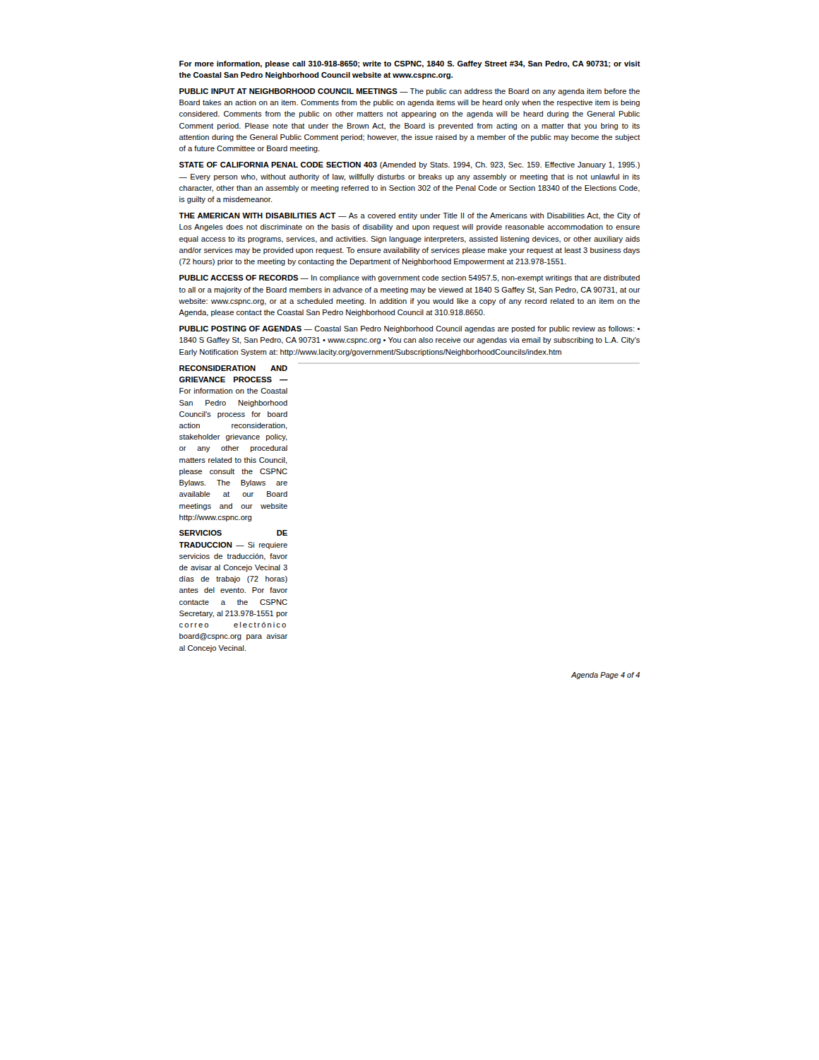For more information, please call 310-918-8650; write to CSPNC, 1840 S. Gaffey Street #34, San Pedro, CA 90731; or visit the Coastal San Pedro Neighborhood Council website at www.cspnc.org.
PUBLIC INPUT AT NEIGHBORHOOD COUNCIL MEETINGS — The public can address the Board on any agenda item before the Board takes an action on an item. Comments from the public on agenda items will be heard only when the respective item is being considered. Comments from the public on other matters not appearing on the agenda will be heard during the General Public Comment period. Please note that under the Brown Act, the Board is prevented from acting on a matter that you bring to its attention during the General Public Comment period; however, the issue raised by a member of the public may become the subject of a future Committee or Board meeting.
STATE OF CALIFORNIA PENAL CODE SECTION 403 (Amended by Stats. 1994, Ch. 923, Sec. 159. Effective January 1, 1995.) — Every person who, without authority of law, willfully disturbs or breaks up any assembly or meeting that is not unlawful in its character, other than an assembly or meeting referred to in Section 302 of the Penal Code or Section 18340 of the Elections Code, is guilty of a misdemeanor.
THE AMERICAN WITH DISABILITIES ACT — As a covered entity under Title II of the Americans with Disabilities Act, the City of Los Angeles does not discriminate on the basis of disability and upon request will provide reasonable accommodation to ensure equal access to its programs, services, and activities. Sign language interpreters, assisted listening devices, or other auxiliary aids and/or services may be provided upon request. To ensure availability of services please make your request at least 3 business days (72 hours) prior to the meeting by contacting the Department of Neighborhood Empowerment at 213.978-1551.
PUBLIC ACCESS OF RECORDS — In compliance with government code section 54957.5, non-exempt writings that are distributed to all or a majority of the Board members in advance of a meeting may be viewed at 1840 S Gaffey St, San Pedro, CA 90731, at our website: www.cspnc.org, or at a scheduled meeting. In addition if you would like a copy of any record related to an item on the Agenda, please contact the Coastal San Pedro Neighborhood Council at 310.918.8650.
PUBLIC POSTING OF AGENDAS — Coastal San Pedro Neighborhood Council agendas are posted for public review as follows: • 1840 S Gaffey St, San Pedro, CA 90731 • www.cspnc.org • You can also receive our agendas via email by subscribing to L.A. City's Early Notification System at: http://www.lacity.org/government/Subscriptions/NeighborhoodCouncils/index.htm
RECONSIDERATION AND GRIEVANCE PROCESS — For information on the Coastal San Pedro Neighborhood Council's process for board action reconsideration, stakeholder grievance policy, or any other procedural matters related to this Council, please consult the CSPNC Bylaws. The Bylaws are available at our Board meetings and our website http://www.cspnc.org
SERVICIOS DE TRADUCCION — Si requiere servicios de traducción, favor de avisar al Concejo Vecinal 3 días de trabajo (72 horas) antes del evento. Por favor contacte a the CSPNC Secretary, al 213.978-1551 por correo electrónico board@cspnc.org para avisar al Concejo Vecinal.
Agenda Page 4 of 4